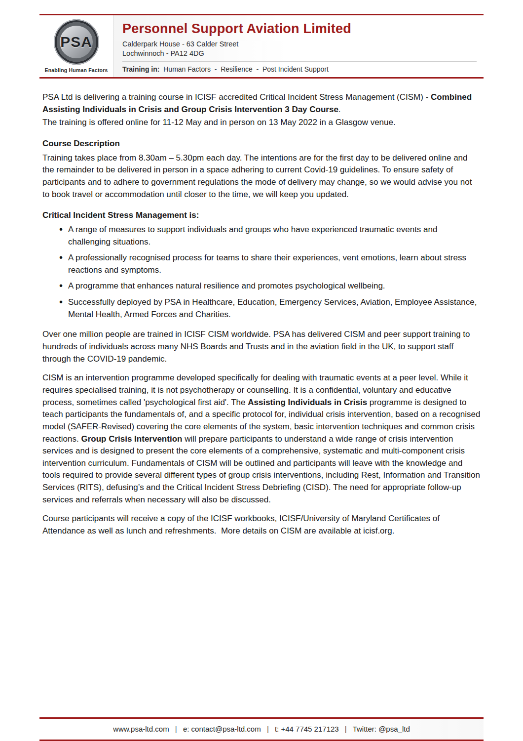PSA
Enabling Human Factors
Personnel Support Aviation Limited
Calderpark House - 63 Calder Street
Lochwinnoch - PA12 4DG
Training in: Human Factors - Resilience - Post Incident Support
PSA Ltd is delivering a training course in ICISF accredited Critical Incident Stress Management (CISM) - Combined Assisting Individuals in Crisis and Group Crisis Intervention 3 Day Course.
The training is offered online for 11-12 May and in person on 13 May 2022 in a Glasgow venue.
Course Description
Training takes place from 8.30am – 5.30pm each day. The intentions are for the first day to be delivered online and the remainder to be delivered in person in a space adhering to current Covid-19 guidelines. To ensure safety of participants and to adhere to government regulations the mode of delivery may change, so we would advise you not to book travel or accommodation until closer to the time, we will keep you updated.
Critical Incident Stress Management is:
A range of measures to support individuals and groups who have experienced traumatic events and challenging situations.
A professionally recognised process for teams to share their experiences, vent emotions, learn about stress reactions and symptoms.
A programme that enhances natural resilience and promotes psychological wellbeing.
Successfully deployed by PSA in Healthcare, Education, Emergency Services, Aviation, Employee Assistance, Mental Health, Armed Forces and Charities.
Over one million people are trained in ICISF CISM worldwide. PSA has delivered CISM and peer support training to hundreds of individuals across many NHS Boards and Trusts and in the aviation field in the UK, to support staff through the COVID-19 pandemic.
CISM is an intervention programme developed specifically for dealing with traumatic events at a peer level. While it requires specialised training, it is not psychotherapy or counselling. It is a confidential, voluntary and educative process, sometimes called 'psychological first aid'. The Assisting Individuals in Crisis programme is designed to teach participants the fundamentals of, and a specific protocol for, individual crisis intervention, based on a recognised model (SAFER-Revised) covering the core elements of the system, basic intervention techniques and common crisis reactions. Group Crisis Intervention will prepare participants to understand a wide range of crisis intervention services and is designed to present the core elements of a comprehensive, systematic and multi-component crisis intervention curriculum. Fundamentals of CISM will be outlined and participants will leave with the knowledge and tools required to provide several different types of group crisis interventions, including Rest, Information and Transition Services (RITS), defusing’s and the Critical Incident Stress Debriefing (CISD). The need for appropriate follow-up services and referrals when necessary will also be discussed.
Course participants will receive a copy of the ICISF workbooks, ICISF/University of Maryland Certificates of Attendance as well as lunch and refreshments. More details on CISM are available at icisf.org.
www.psa-ltd.com | e: contact@psa-ltd.com | t: +44 7745 217123 | Twitter: @psa_ltd